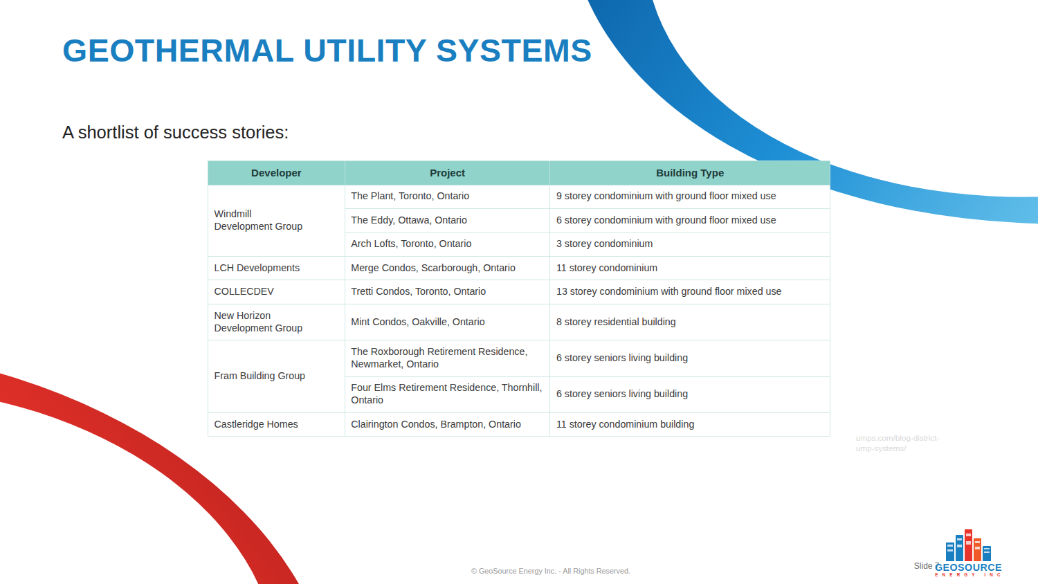GEOTHERMAL UTILITY SYSTEMS
A shortlist of success stories:
| Developer | Project | Building Type |
| --- | --- | --- |
| Windmill Development Group | The Plant, Toronto, Ontario | 9 storey condominium with ground floor mixed use |
| The Eddy, Ottawa, Ontario | 6 storey condominium with ground floor mixed use |
| Arch Lofts, Toronto, Ontario | 3 storey condominium |
| LCH Developments | Merge Condos, Scarborough, Ontario | 11 storey condominium |
| COLLECDEV | Tretti Condos, Toronto, Ontario | 13 storey condominium with ground floor mixed use |
| New Horizon Development Group | Mint Condos, Oakville, Ontario | 8 storey residential building |
| Fram Building Group | The Roxborough Retirement Residence, Newmarket, Ontario | 6 storey seniors living building |
| Four Elms Retirement Residence, Thornhill, Ontario | 6 storey seniors living building |
| Castleridge Homes | Clairington Condos, Brampton, Ontario | 11 storey condominium building |
umps.com/blog-district-
ump-systems/
© GeoSource Energy Inc. - All Rights Reserved.
Slide 7
GEOSOURCE
E N E R G Y I N C